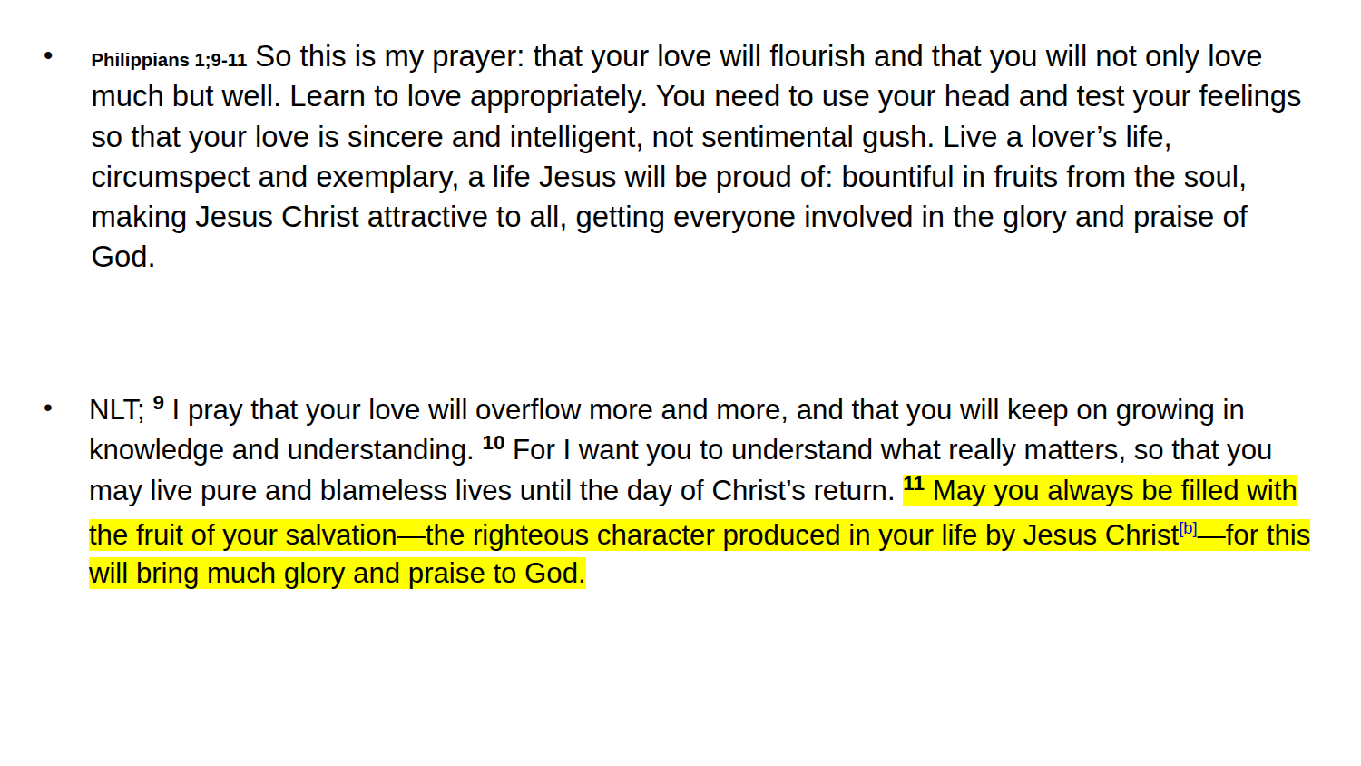Philippians 1;9-11 So this is my prayer: that your love will flourish and that you will not only love much but well. Learn to love appropriately. You need to use your head and test your feelings so that your love is sincere and intelligent, not sentimental gush. Live a lover’s life, circumspect and exemplary, a life Jesus will be proud of: bountiful in fruits from the soul, making Jesus Christ attractive to all, getting everyone involved in the glory and praise of God.
NLT; 9 I pray that your love will overflow more and more, and that you will keep on growing in knowledge and understanding. 10 For I want you to understand what really matters, so that you may live pure and blameless lives until the day of Christ’s return. 11 May you always be filled with the fruit of your salvation—the righteous character produced in your life by Jesus Christ[b]—for this will bring much glory and praise to God.